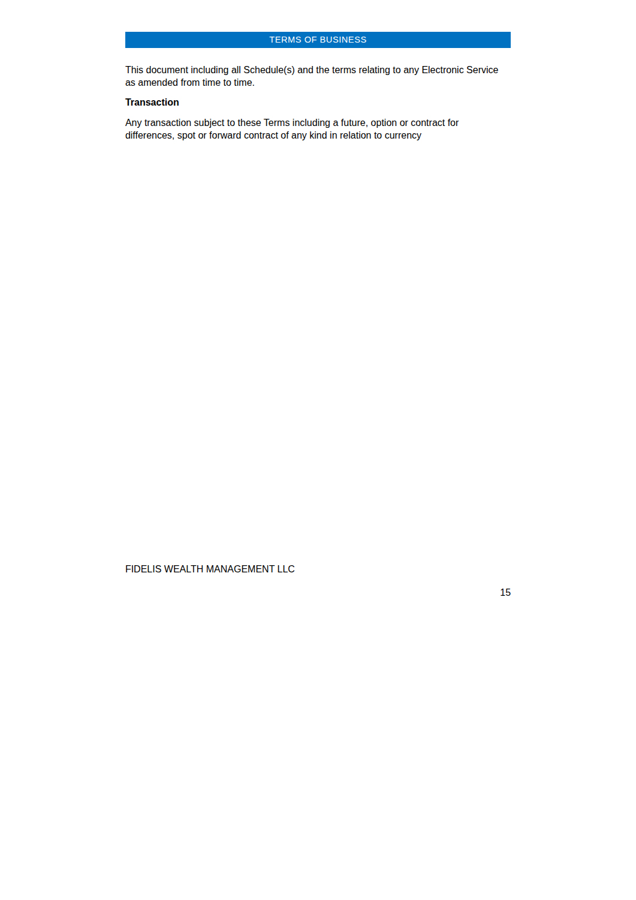TERMS OF BUSINESS
This document including all Schedule(s) and the terms relating to any Electronic Service as amended from time to time.
Transaction
Any transaction subject to these Terms including a future, option or contract for differences, spot or forward contract of any kind in relation to currency
FIDELIS WEALTH MANAGEMENT LLC
15